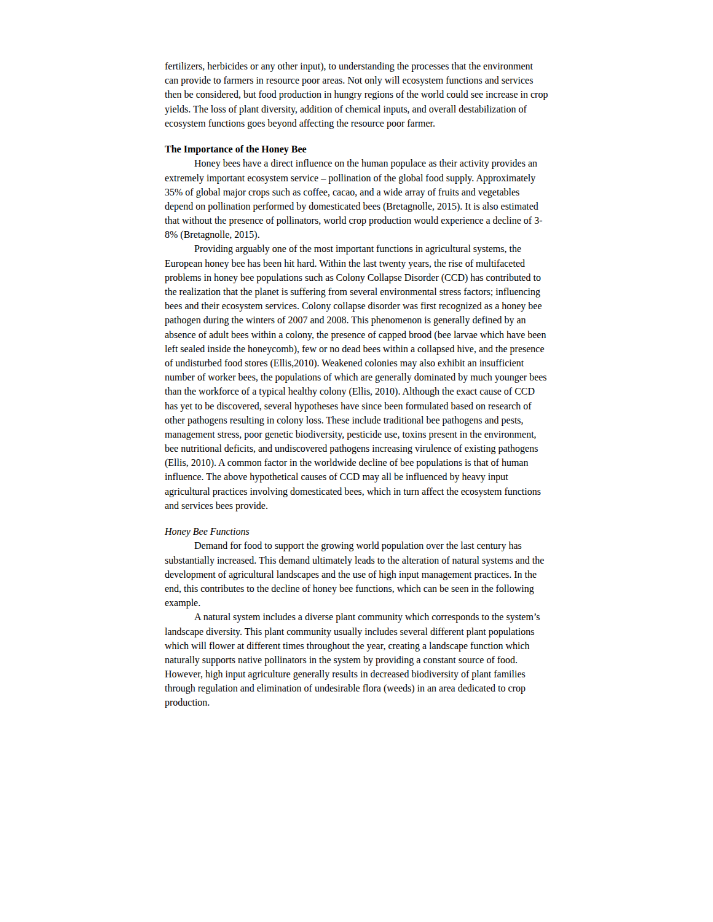fertilizers, herbicides or any other input), to understanding the processes that the environment can provide to farmers in resource poor areas. Not only will ecosystem functions and services then be considered, but food production in hungry regions of the world could see increase in crop yields. The loss of plant diversity, addition of chemical inputs, and overall destabilization of ecosystem functions goes beyond affecting the resource poor farmer.
The Importance of the Honey Bee
Honey bees have a direct influence on the human populace as their activity provides an extremely important ecosystem service – pollination of the global food supply. Approximately 35% of global major crops such as coffee, cacao, and a wide array of fruits and vegetables depend on pollination performed by domesticated bees (Bretagnolle, 2015). It is also estimated that without the presence of pollinators, world crop production would experience a decline of 3-8% (Bretagnolle, 2015).
Providing arguably one of the most important functions in agricultural systems, the European honey bee has been hit hard. Within the last twenty years, the rise of multifaceted problems in honey bee populations such as Colony Collapse Disorder (CCD) has contributed to the realization that the planet is suffering from several environmental stress factors; influencing bees and their ecosystem services. Colony collapse disorder was first recognized as a honey bee pathogen during the winters of 2007 and 2008. This phenomenon is generally defined by an absence of adult bees within a colony, the presence of capped brood (bee larvae which have been left sealed inside the honeycomb), few or no dead bees within a collapsed hive, and the presence of undisturbed food stores (Ellis,2010). Weakened colonies may also exhibit an insufficient number of worker bees, the populations of which are generally dominated by much younger bees than the workforce of a typical healthy colony (Ellis, 2010). Although the exact cause of CCD has yet to be discovered, several hypotheses have since been formulated based on research of other pathogens resulting in colony loss. These include traditional bee pathogens and pests, management stress, poor genetic biodiversity, pesticide use, toxins present in the environment, bee nutritional deficits, and undiscovered pathogens increasing virulence of existing pathogens (Ellis, 2010). A common factor in the worldwide decline of bee populations is that of human influence. The above hypothetical causes of CCD may all be influenced by heavy input agricultural practices involving domesticated bees, which in turn affect the ecosystem functions and services bees provide.
Honey Bee Functions
Demand for food to support the growing world population over the last century has substantially increased. This demand ultimately leads to the alteration of natural systems and the development of agricultural landscapes and the use of high input management practices. In the end, this contributes to the decline of honey bee functions, which can be seen in the following example.
A natural system includes a diverse plant community which corresponds to the system’s landscape diversity. This plant community usually includes several different plant populations which will flower at different times throughout the year, creating a landscape function which naturally supports native pollinators in the system by providing a constant source of food. However, high input agriculture generally results in decreased biodiversity of plant families through regulation and elimination of undesirable flora (weeds) in an area dedicated to crop production.